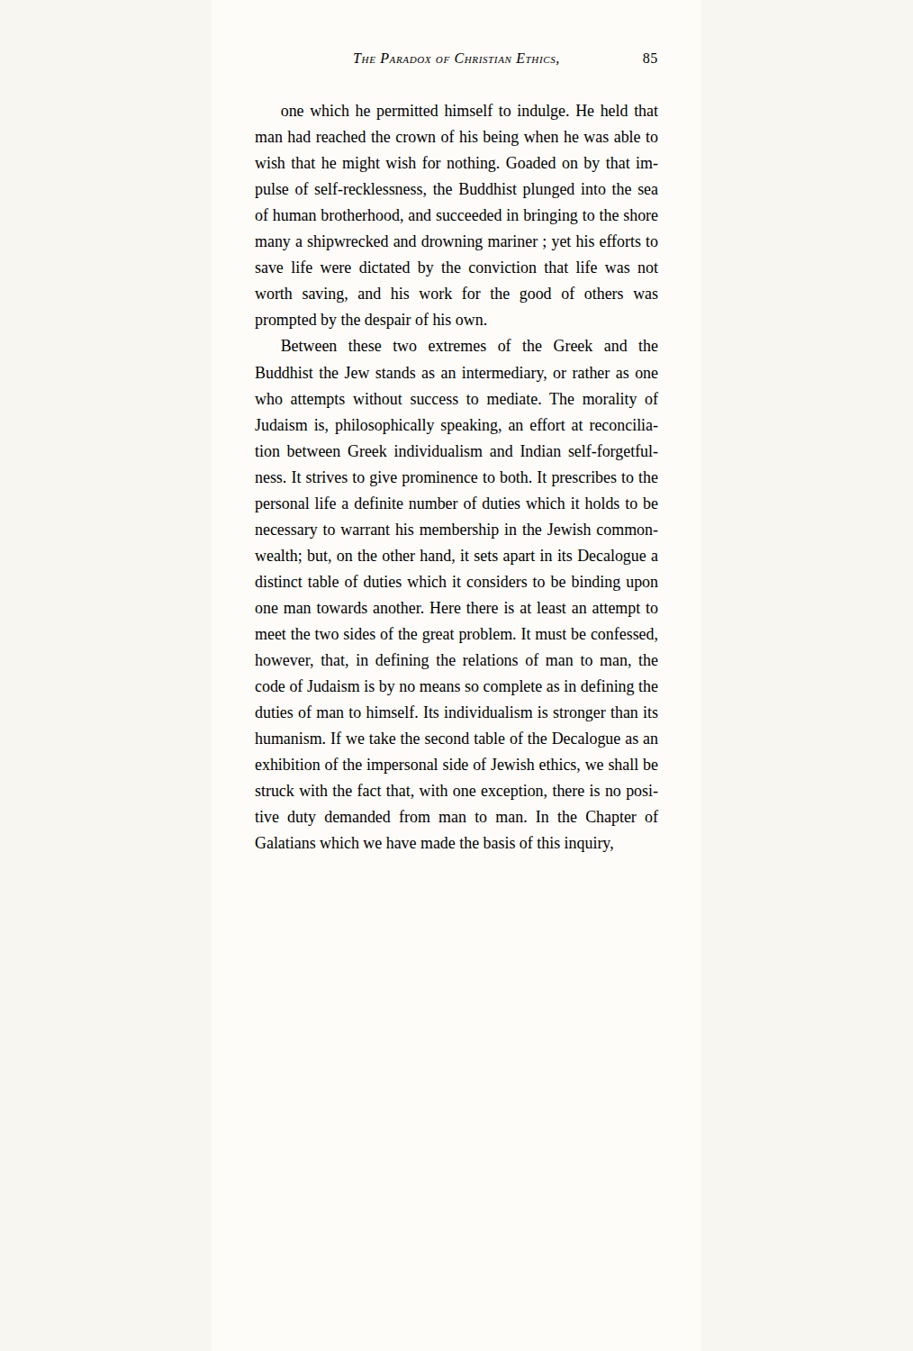The Paradox of Christian Ethics, 85
one which he permitted himself to indulge. He held that man had reached the crown of his being when he was able to wish that he might wish for nothing. Goaded on by that impulse of self-recklessness, the Buddhist plunged into the sea of human brotherhood, and succeeded in bringing to the shore many a shipwrecked and drowning mariner ; yet his efforts to save life were dictated by the conviction that life was not worth saving, and his work for the good of others was prompted by the despair of his own.
Between these two extremes of the Greek and the Buddhist the Jew stands as an intermediary, or rather as one who attempts without success to mediate. The morality of Judaism is, philosophically speaking, an effort at reconciliation between Greek individualism and Indian self-forgetfulness. It strives to give prominence to both. It prescribes to the personal life a definite number of duties which it holds to be necessary to warrant his membership in the Jewish commonwealth; but, on the other hand, it sets apart in its Decalogue a distinct table of duties which it considers to be binding upon one man towards another. Here there is at least an attempt to meet the two sides of the great problem. It must be confessed, however, that, in defining the relations of man to man, the code of Judaism is by no means so complete as in defining the duties of man to himself. Its individualism is stronger than its humanism. If we take the second table of the Decalogue as an exhibition of the impersonal side of Jewish ethics, we shall be struck with the fact that, with one exception, there is no positive duty demanded from man to man. In the Chapter of Galatians which we have made the basis of this inquiry,